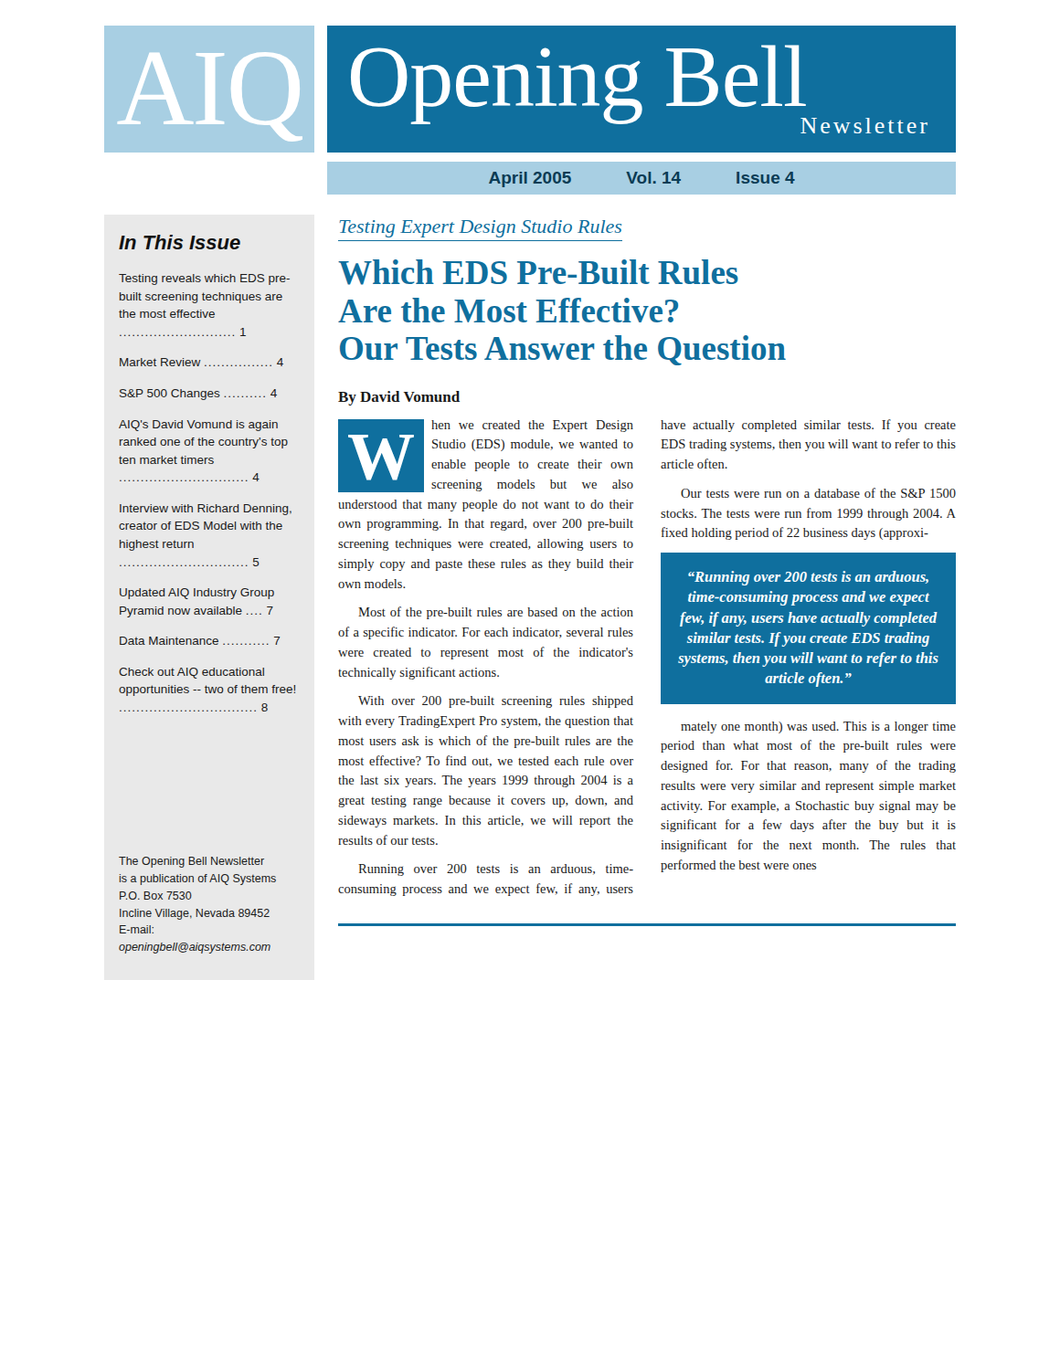AIQ
Opening Bell
Newsletter
April 2005 Vol. 14 Issue 4
In This Issue
Testing reveals which EDS pre-built screening techniques are the most effective ........................... 1
Market Review ................ 4
S&P 500 Changes .......... 4
AIQ's David Vomund is again ranked one of the country's top ten market timers .............................. 4
Interview with Richard Denning, creator of EDS Model with the highest return .............................. 5
Updated AIQ Industry Group Pyramid now available .... 7
Data Maintenance ........... 7
Check out AIQ educational opportunities -- two of them free! ................................ 8
The Opening Bell Newsletter
is a publication of AIQ Systems
P.O. Box 7530
Incline Village, Nevada 89452
E-mail:
openingbell@aiqsystems.com
Testing Expert Design Studio Rules
Which EDS Pre-Built Rules
Are the Most Effective?
Our Tests Answer the Question
By David Vomund
When we created the Expert Design Studio (EDS) module, we wanted to enable people to create their own screening models but we also understood that many people do not want to do their own programming. In that regard, over 200 pre-built screening techniques were created, allowing users to simply copy and paste these rules as they build their own models.
Most of the pre-built rules are based on the action of a specific indicator. For each indicator, several rules were created to represent most of the indicator's technically significant actions.
With over 200 pre-built screening rules shipped with every TradingExpert Pro system, the question that most users ask is which of the pre-built rules are the most effective? To find out, we tested each rule over the last six years. The years 1999 through 2004 is a great testing range because it covers up, down, and sideways markets. In this article, we will report the results of our tests.
Running over 200 tests is an arduous, time-consuming process and we expect few, if any, users have actually completed similar tests. If you create EDS trading systems, then you will want to refer to this article often.
Our tests were run on a database of the S&P 1500 stocks. The tests were run from 1999 through 2004. A fixed holding period of 22 business days (approxi-
“Running over 200 tests is an arduous, time-consuming process and we expect few, if any, users have actually completed similar tests. If you create EDS trading systems, then you will want to refer to this article often.”
mately one month) was used. This is a longer time period than what most of the pre-built rules were designed for. For that reason, many of the trading results were very similar and represent simple market activity. For example, a Stochastic buy signal may be significant for a few days after the buy but it is insignificant for the next month. The rules that performed the best were ones